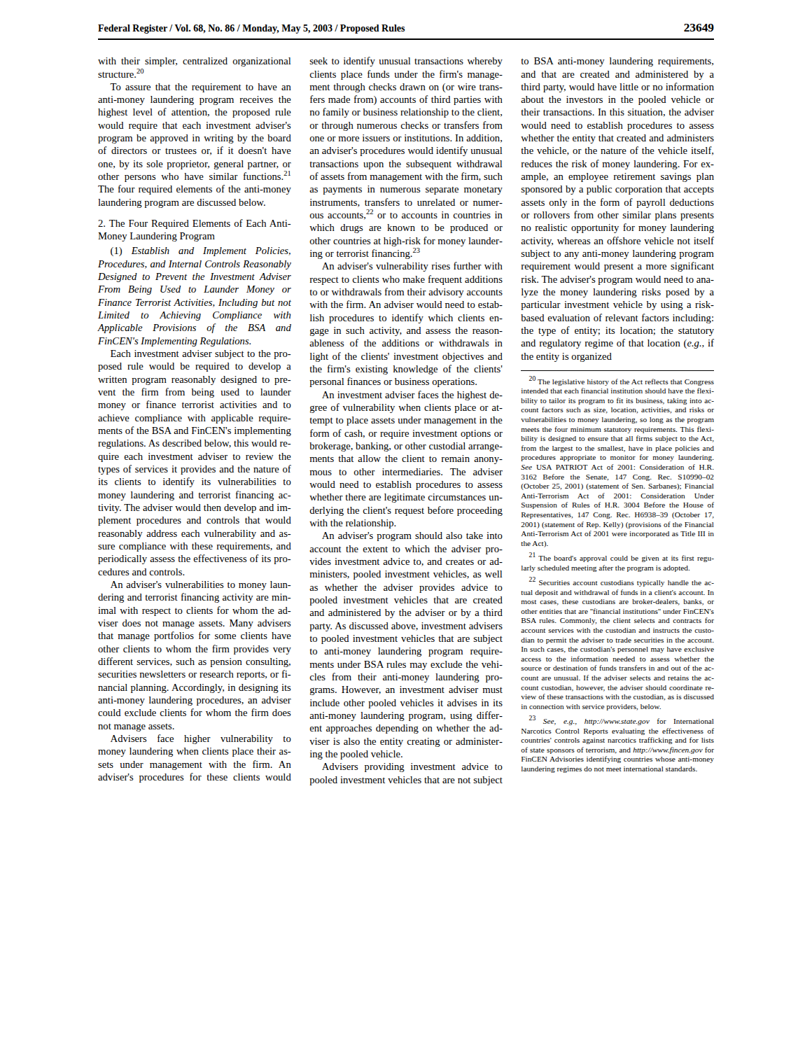Federal Register / Vol. 68, No. 86 / Monday, May 5, 2003 / Proposed Rules
23649
with their simpler, centralized organizational structure.20
To assure that the requirement to have an anti-money laundering program receives the highest level of attention, the proposed rule would require that each investment adviser's program be approved in writing by the board of directors or trustees or, if it doesn't have one, by its sole proprietor, general partner, or other persons who have similar functions.21 The four required elements of the anti-money laundering program are discussed below.
2. The Four Required Elements of Each Anti-Money Laundering Program
(1) Establish and Implement Policies, Procedures, and Internal Controls Reasonably Designed to Prevent the Investment Adviser From Being Used to Launder Money or Finance Terrorist Activities, Including but not Limited to Achieving Compliance with Applicable Provisions of the BSA and FinCEN's Implementing Regulations.
Each investment adviser subject to the proposed rule would be required to develop a written program reasonably designed to prevent the firm from being used to launder money or finance terrorist activities and to achieve compliance with applicable requirements of the BSA and FinCEN's implementing regulations. As described below, this would require each investment adviser to review the types of services it provides and the nature of its clients to identify its vulnerabilities to money laundering and terrorist financing activity. The adviser would then develop and implement procedures and controls that would reasonably address each vulnerability and assure compliance with these requirements, and periodically assess the effectiveness of its procedures and controls.
An adviser's vulnerabilities to money laundering and terrorist financing activity are minimal with respect to clients for whom the adviser does not manage assets. Many advisers that manage portfolios for some clients have other clients to whom the firm provides very different services, such as pension consulting, securities newsletters or research reports, or financial planning. Accordingly, in designing its anti-money laundering procedures, an adviser could exclude clients for whom the firm does not manage assets.
Advisers face higher vulnerability to money laundering when clients place their assets under management with the firm. An adviser's procedures for these clients would seek to identify unusual transactions whereby clients place funds under the firm's management through checks drawn on (or wire transfers made from) accounts of third parties with no family or business relationship to the client, or through numerous checks or transfers from one or more issuers or institutions. In addition, an adviser's procedures would identify unusual transactions upon the subsequent withdrawal of assets from management with the firm, such as payments in numerous separate monetary instruments, transfers to unrelated or numerous accounts,22 or to accounts in countries in which drugs are known to be produced or other countries at high-risk for money laundering or terrorist financing.23
An adviser's vulnerability rises further with respect to clients who make frequent additions to or withdrawals from their advisory accounts with the firm. An adviser would need to establish procedures to identify which clients engage in such activity, and assess the reasonableness of the additions or withdrawals in light of the clients' investment objectives and the firm's existing knowledge of the clients' personal finances or business operations.
An investment adviser faces the highest degree of vulnerability when clients place or attempt to place assets under management in the form of cash, or require investment options or brokerage, banking, or other custodial arrangements that allow the client to remain anonymous to other intermediaries. The adviser would need to establish procedures to assess whether there are legitimate circumstances underlying the client's request before proceeding with the relationship.
An adviser's program should also take into account the extent to which the adviser provides investment advice to, and creates or administers, pooled investment vehicles, as well as whether the adviser provides advice to pooled investment vehicles that are created and administered by the adviser or by a third party. As discussed above, investment advisers to pooled investment vehicles that are subject to anti-money laundering program requirements under BSA rules may exclude the vehicles from their anti-money laundering programs. However, an investment adviser must include other pooled vehicles it advises in its anti-money laundering program, using different approaches depending on whether the adviser is also the entity creating or administering the pooled vehicle.
Advisers providing investment advice to pooled investment vehicles that are not subject to BSA anti-money laundering requirements, and that are created and administered by a third party, would have little or no information about the investors in the pooled vehicle or their transactions. In this situation, the adviser would need to establish procedures to assess whether the entity that created and administers the vehicle, or the nature of the vehicle itself, reduces the risk of money laundering. For example, an employee retirement savings plan sponsored by a public corporation that accepts assets only in the form of payroll deductions or rollovers from other similar plans presents no realistic opportunity for money laundering activity, whereas an offshore vehicle not itself subject to any anti-money laundering program requirement would present a more significant risk. The adviser's program would need to analyze the money laundering risks posed by a particular investment vehicle by using a risk-based evaluation of relevant factors including: the type of entity; its location; the statutory and regulatory regime of that location (e.g., if the entity is organized
20 The legislative history of the Act reflects that Congress intended that each financial institution should have the flexibility to tailor its program to fit its business, taking into account factors such as size, location, activities, and risks or vulnerabilities to money laundering, so long as the program meets the four minimum statutory requirements. This flexibility is designed to ensure that all firms subject to the Act, from the largest to the smallest, have in place policies and procedures appropriate to monitor for money laundering. See USA PATRIOT Act of 2001: Consideration of H.R. 3162 Before the Senate, 147 Cong. Rec. S10990–02 (October 25, 2001) (statement of Sen. Sarbanes); Financial Anti-Terrorism Act of 2001: Consideration Under Suspension of Rules of H.R. 3004 Before the House of Representatives, 147 Cong. Rec. H6938–39 (October 17, 2001) (statement of Rep. Kelly) (provisions of the Financial Anti-Terrorism Act of 2001 were incorporated as Title III in the Act).
21 The board's approval could be given at its first regularly scheduled meeting after the program is adopted.
22 Securities account custodians typically handle the actual deposit and withdrawal of funds in a client's account. In most cases, these custodians are broker-dealers, banks, or other entities that are ''financial institutions'' under FinCEN's BSA rules. Commonly, the client selects and contracts for account services with the custodian and instructs the custodian to permit the adviser to trade securities in the account. In such cases, the custodian's personnel may have exclusive access to the information needed to assess whether the source or destination of funds transfers in and out of the account are unusual. If the adviser selects and retains the account custodian, however, the adviser should coordinate review of these transactions with the custodian, as is discussed in connection with service providers, below.
23 See, e.g., http://www.state.gov for International Narcotics Control Reports evaluating the effectiveness of countries' controls against narcotics trafficking and for lists of state sponsors of terrorism, and http://www.fincen.gov for FinCEN Advisories identifying countries whose anti-money laundering regimes do not meet international standards.